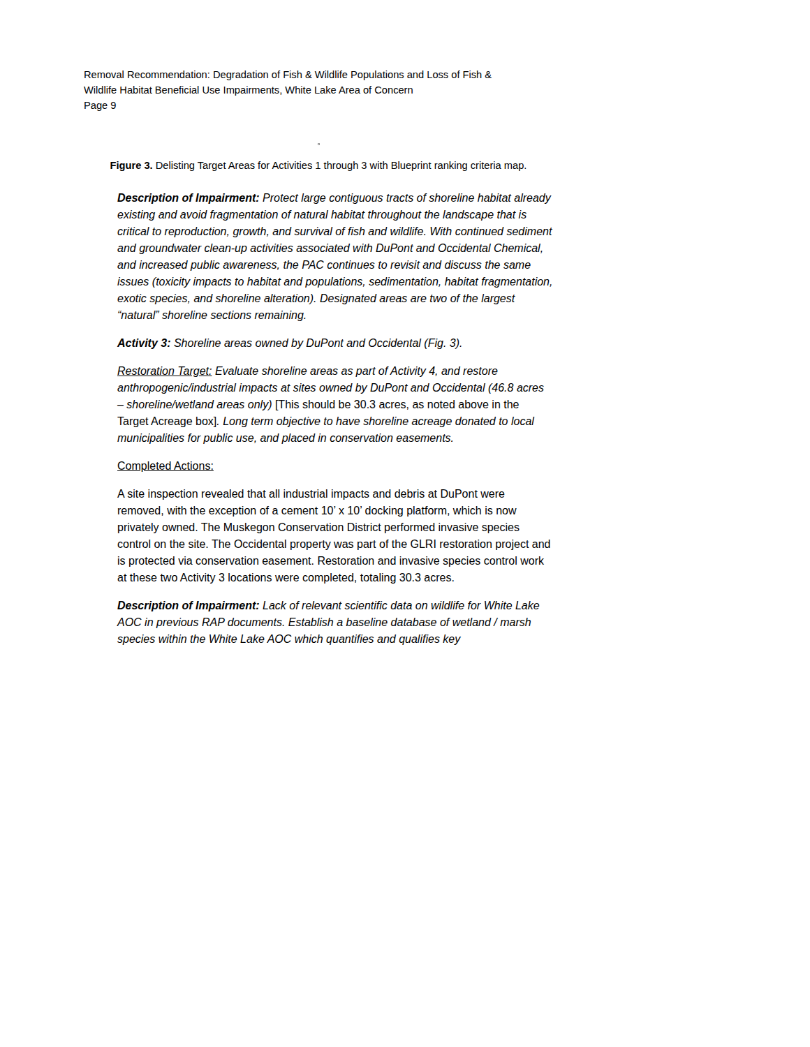Removal Recommendation: Degradation of Fish & Wildlife Populations and Loss of Fish &
Wildlife Habitat Beneficial Use Impairments, White Lake Area of Concern
Page 9
Figure 3. Delisting Target Areas for Activities 1 through 3 with Blueprint ranking criteria map.
Description of Impairment: Protect large contiguous tracts of shoreline habitat already existing and avoid fragmentation of natural habitat throughout the landscape that is critical to reproduction, growth, and survival of fish and wildlife. With continued sediment and groundwater clean-up activities associated with DuPont and Occidental Chemical, and increased public awareness, the PAC continues to revisit and discuss the same issues (toxicity impacts to habitat and populations, sedimentation, habitat fragmentation, exotic species, and shoreline alteration). Designated areas are two of the largest “natural” shoreline sections remaining.
Activity 3: Shoreline areas owned by DuPont and Occidental (Fig. 3).
Restoration Target: Evaluate shoreline areas as part of Activity 4, and restore anthropogenic/industrial impacts at sites owned by DuPont and Occidental (46.8 acres – shoreline/wetland areas only) [This should be 30.3 acres, as noted above in the Target Acreage box]. Long term objective to have shoreline acreage donated to local municipalities for public use, and placed in conservation easements.
Completed Actions:
A site inspection revealed that all industrial impacts and debris at DuPont were removed, with the exception of a cement 10’ x 10’ docking platform, which is now privately owned. The Muskegon Conservation District performed invasive species control on the site. The Occidental property was part of the GLRI restoration project and is protected via conservation easement. Restoration and invasive species control work at these two Activity 3 locations were completed, totaling 30.3 acres.
Description of Impairment: Lack of relevant scientific data on wildlife for White Lake AOC in previous RAP documents. Establish a baseline database of wetland / marsh species within the White Lake AOC which quantifies and qualifies key